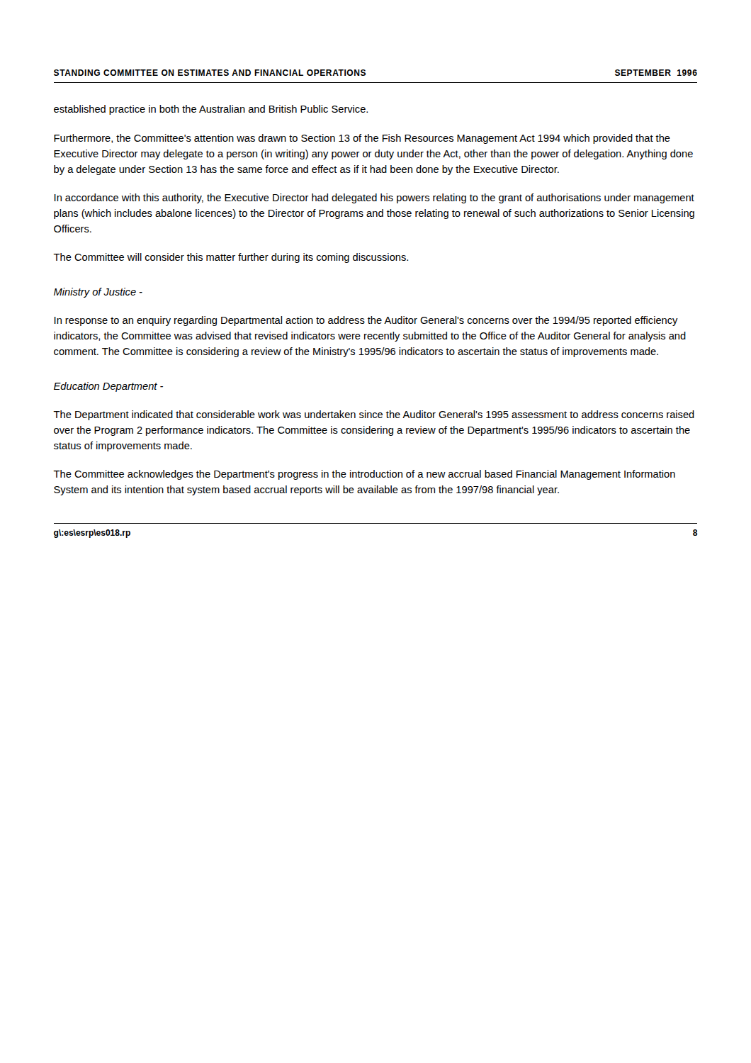Standing Committee on Estimates and Financial Operations September 1996
established practice in both the Australian and British Public Service.
Furthermore, the Committee's attention was drawn to Section 13 of the Fish Resources Management Act 1994 which provided that the Executive Director may delegate to a person (in writing) any power or duty under the Act, other than the power of delegation. Anything done by a delegate under Section 13 has the same force and effect as if it had been done by the Executive Director.
In accordance with this authority, the Executive Director had delegated his powers relating to the grant of authorisations under management plans (which includes abalone licences) to the Director of Programs and those relating to renewal of such authorizations to Senior Licensing Officers.
The Committee will consider this matter further during its coming discussions.
Ministry of Justice -
In response to an enquiry regarding Departmental action to address the Auditor General's concerns over the 1994/95 reported efficiency indicators, the Committee was advised that revised indicators were recently submitted to the Office of the Auditor General for analysis and comment. The Committee is considering a review of the Ministry's 1995/96 indicators to ascertain the status of improvements made.
Education Department -
The Department indicated that considerable work was undertaken since the Auditor General's 1995 assessment to address concerns raised over the Program 2 performance indicators. The Committee is considering a review of the Department's 1995/96 indicators to ascertain the status of improvements made.
The Committee acknowledges the Department's progress in the introduction of a new accrual based Financial Management Information System and its intention that system based accrual reports will be available as from the 1997/98 financial year.
g\:es\esrp\es018.rp 8